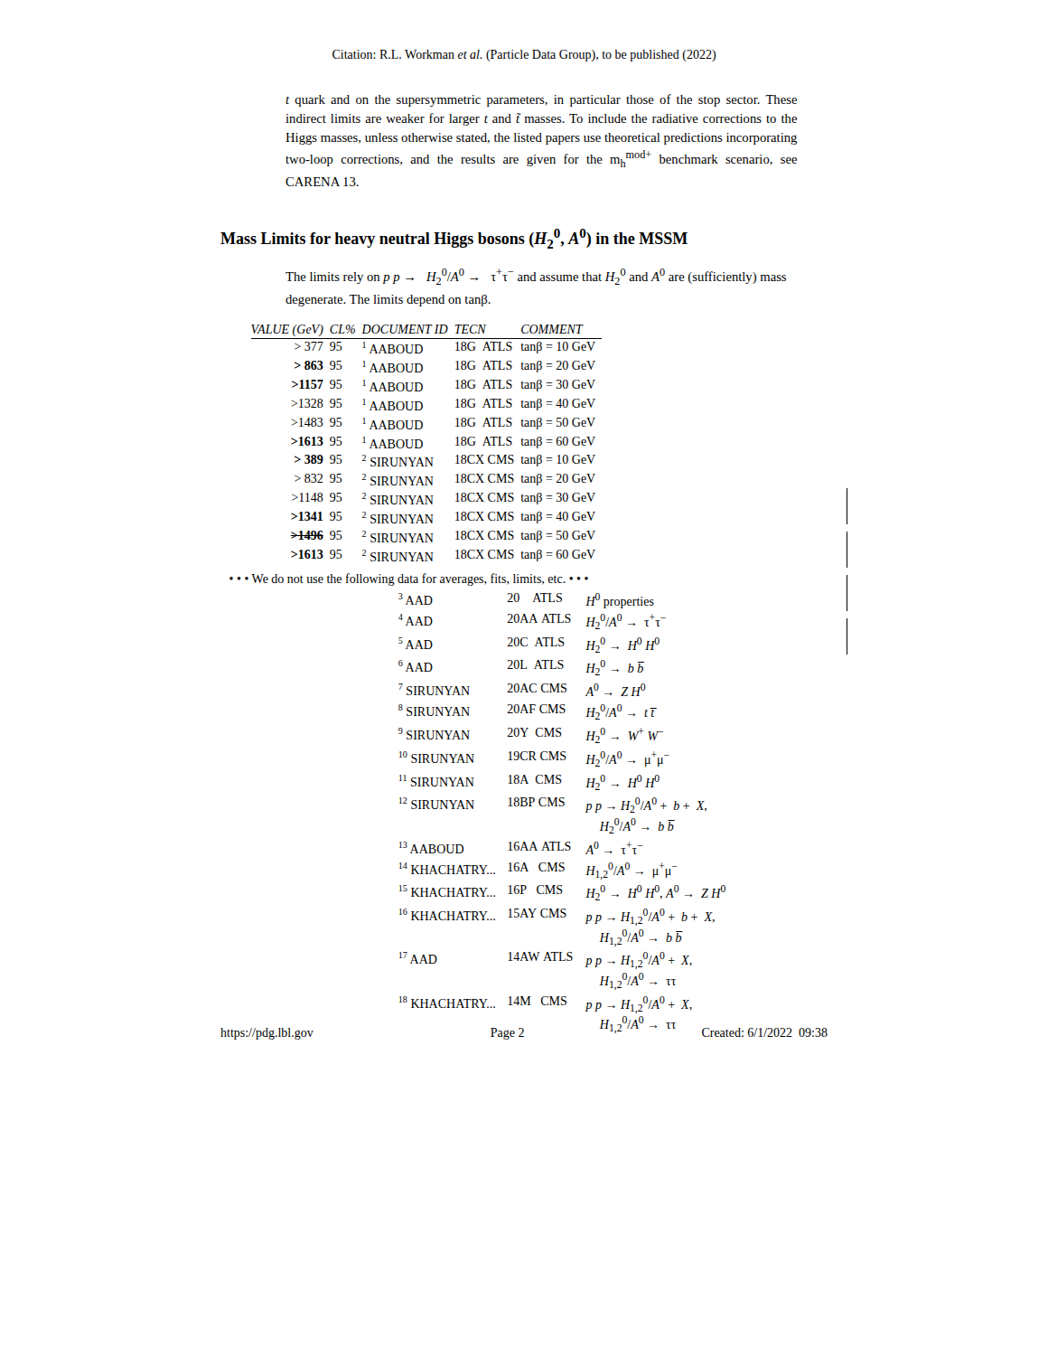Citation: R.L. Workman et al. (Particle Data Group), to be published (2022)
t quark and on the supersymmetric parameters, in particular those of the stop sector. These indirect limits are weaker for larger t and t̃ masses. To include the radiative corrections to the Higgs masses, unless otherwise stated, the listed papers use theoretical predictions incorporating two-loop corrections, and the results are given for the mhmod+ benchmark scenario, see CARENA 13.
Mass Limits for heavy neutral Higgs bosons (H20, A0) in the MSSM
The limits rely on p p → H20/A0 → τ+τ− and assume that H20 and A0 are (sufficiently) mass degenerate. The limits depend on tanβ.
| VALUE (GeV) | CL% | DOCUMENT ID | TECN | COMMENT |
| --- | --- | --- | --- | --- |
| > 377 | 95 | 1 AABOUD | 18G ATLS | tanβ = 10 GeV |
| > 863 | 95 | 1 AABOUD | 18G ATLS | tanβ = 20 GeV |
| >1157 | 95 | 1 AABOUD | 18G ATLS | tanβ = 30 GeV |
| >1328 | 95 | 1 AABOUD | 18G ATLS | tanβ = 40 GeV |
| >1483 | 95 | 1 AABOUD | 18G ATLS | tanβ = 50 GeV |
| >1613 | 95 | 1 AABOUD | 18G ATLS | tanβ = 60 GeV |
| > 389 | 95 | 2 SIRUNYAN | 18CX CMS | tanβ = 10 GeV |
| > 832 | 95 | 2 SIRUNYAN | 18CX CMS | tanβ = 20 GeV |
| >1148 | 95 | 2 SIRUNYAN | 18CX CMS | tanβ = 30 GeV |
| >1341 | 95 | 2 SIRUNYAN | 18CX CMS | tanβ = 40 GeV |
| >1496 | 95 | 2 SIRUNYAN | 18CX CMS | tanβ = 50 GeV |
| >1613 | 95 | 2 SIRUNYAN | 18CX CMS | tanβ = 60 GeV |
• • • We do not use the following data for averages, fits, limits, etc. • • •
| 3 AAD | 20 ATLS | H 0 properties |
| 4 AAD | 20AA ATLS | H 2 0 / A 0 → τ + τ − |
| 5 AAD | 20C ATLS | H 2 0 → H 0 H 0 |
| 6 AAD | 20L ATLS | H 2 0 → b b̅ |
| 7 SIRUNYAN | 20AC CMS | A 0 → Z H 0 |
| 8 SIRUNYAN | 20AF CMS | H 2 0 / A 0 → t t̅ |
| 9 SIRUNYAN | 20Y CMS | H 2 0 → W + W − |
| 10 SIRUNYAN | 19CR CMS | H 2 0 / A 0 → μ + μ − |
| 11 SIRUNYAN | 18A CMS | H 2 0 → H 0 H 0 |
| 12 SIRUNYAN | 18BP CMS | p p → H 2 0 / A 0 + b + X , H 2 0 / A 0 → b b̅ |
| 13 AABOUD | 16AA ATLS | A 0 → τ + τ − |
| 14 KHACHATRY... | 16A CMS | H 1,2 0 / A 0 → μ + μ − |
| 15 KHACHATRY... | 16P CMS | H 2 0 → H 0 H 0 , A 0 → Z H 0 |
| 16 KHACHATRY... | 15AY CMS | p p → H 1,2 0 / A 0 + b + X , H 1,2 0 / A 0 → b b̅ |
| 17 AAD | 14AW ATLS | p p → H 1,2 0 / A 0 + X , H 1,2 0 / A 0 → ττ |
| 18 KHACHATRY... | 14M CMS | p p → H 1,2 0 / A 0 + X , H 1,2 0 / A 0 → ττ |
https://pdg.lbl.gov Page 2 Created: 6/1/2022 09:38